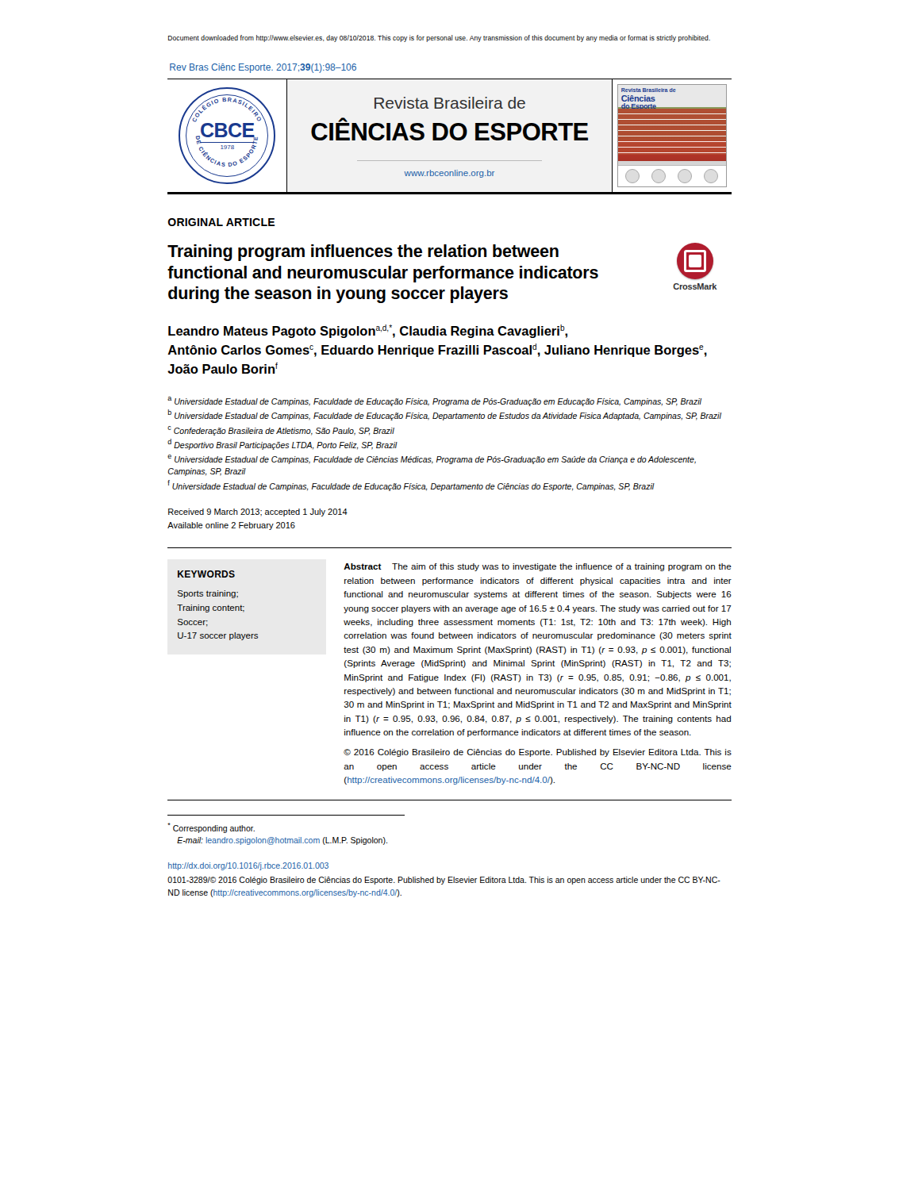Document downloaded from http://www.elsevier.es, day 08/10/2018. This copy is for personal use. Any transmission of this document by any media or format is strictly prohibited.
Rev Bras Ciênc Esporte. 2017;39(1):98–106
COLÉGIO BRASILEIRO DE CIÊNCIAS DO ESPORTE
CBCE 1978
Revista Brasileira de
CIÊNCIAS DO ESPORTE
www.rbceonline.org.br
Revista Brasileira deCiências do Esporte
ORIGINAL ARTICLE
Training program influences the relation between functional and neuromuscular performance indicators during the season in young soccer players
CrossMark
Leandro Mateus Pagoto Spigolona,d,*, Claudia Regina Cavaglierib,
Antônio Carlos Gomesc, Eduardo Henrique Frazilli Pascoald, Juliano Henrique Borgese,
João Paulo Borinf
a Universidade Estadual de Campinas, Faculdade de Educação Física, Programa de Pós-Graduação em Educação Física, Campinas, SP, Brazil
b Universidade Estadual de Campinas, Faculdade de Educação Física, Departamento de Estudos da Atividade Fisica Adaptada, Campinas, SP, Brazil
c Confederação Brasileira de Atletismo, São Paulo, SP, Brazil
d Desportivo Brasil Participações LTDA, Porto Feliz, SP, Brazil
e Universidade Estadual de Campinas, Faculdade de Ciências Médicas, Programa de Pós-Graduação em Saúde da Criança e do Adolescente, Campinas, SP, Brazil
f Universidade Estadual de Campinas, Faculdade de Educação Física, Departamento de Ciências do Esporte, Campinas, SP, Brazil
Received 9 March 2013; accepted 1 July 2014
Available online 2 February 2016
KEYWORDS
Sports training;
Training content;
Soccer;
U-17 soccer players
Abstract The aim of this study was to investigate the influence of a training program on the relation between performance indicators of different physical capacities intra and inter functional and neuromuscular systems at different times of the season. Subjects were 16 young soccer players with an average age of 16.5 ± 0.4 years. The study was carried out for 17 weeks, including three assessment moments (T1: 1st, T2: 10th and T3: 17th week). High correlation was found between indicators of neuromuscular predominance (30 meters sprint test (30 m) and Maximum Sprint (MaxSprint) (RAST) in T1) (r = 0.93, p ≤ 0.001), functional (Sprints Average (MidSprint) and Minimal Sprint (MinSprint) (RAST) in T1, T2 and T3; MinSprint and Fatigue Index (FI) (RAST) in T3) (r = 0.95, 0.85, 0.91; −0.86, p ≤ 0.001, respectively) and between functional and neuromuscular indicators (30 m and MidSprint in T1; 30 m and MinSprint in T1; MaxSprint and MidSprint in T1 and T2 and MaxSprint and MinSprint in T1) (r = 0.95, 0.93, 0.96, 0.84, 0.87, p ≤ 0.001, respectively). The training contents had influence on the correlation of performance indicators at different times of the season.
© 2016 Colégio Brasileiro de Ciências do Esporte. Published by Elsevier Editora Ltda. This is an open access article under the CC BY-NC-ND license (http://creativecommons.org/licenses/by-nc-nd/4.0/).
* Corresponding author.
E-mail: leandro.spigolon@hotmail.com (L.M.P. Spigolon).
http://dx.doi.org/10.1016/j.rbce.2016.01.003
0101-3289/© 2016 Colégio Brasileiro de Ciências do Esporte. Published by Elsevier Editora Ltda. This is an open access article under the CC BY-NC-ND license (http://creativecommons.org/licenses/by-nc-nd/4.0/).